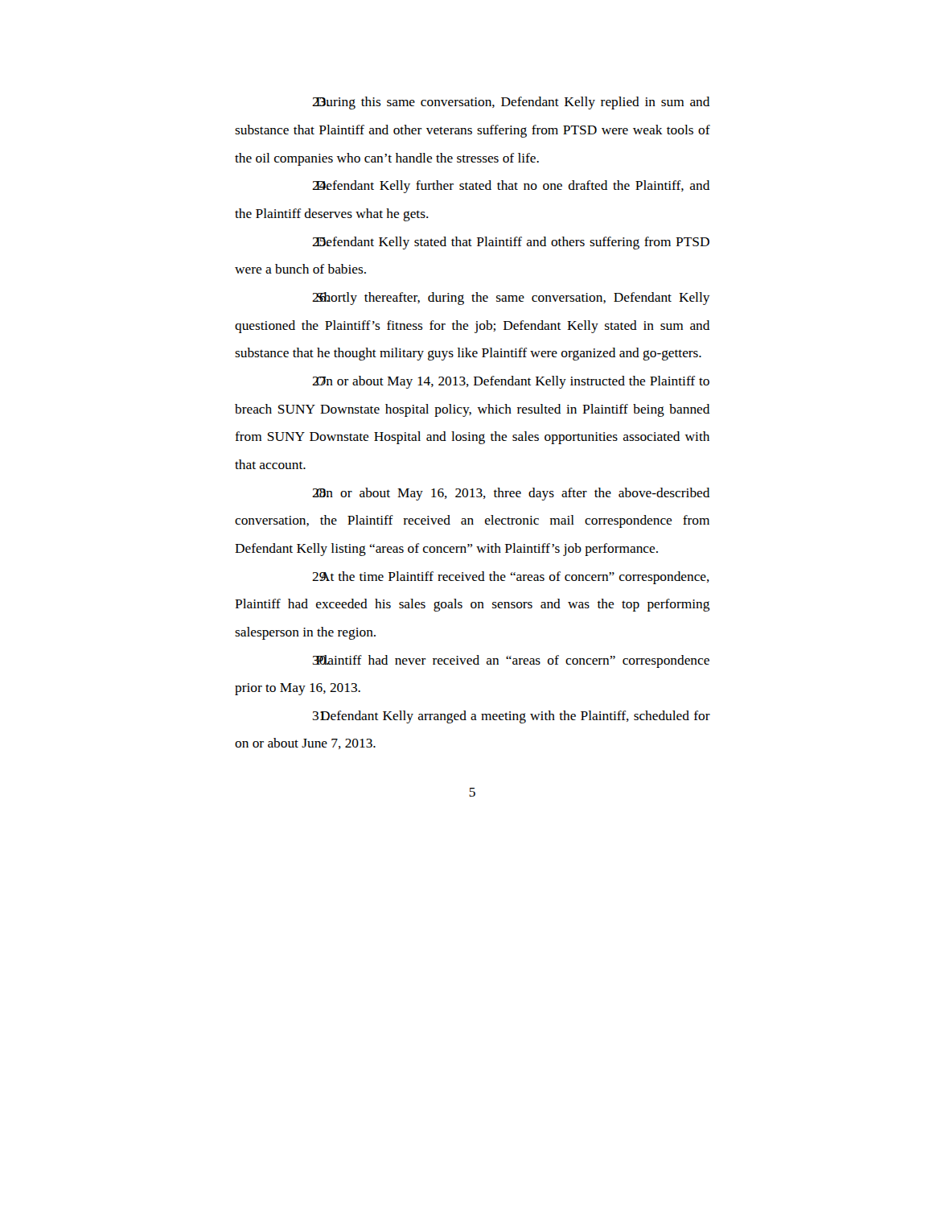23. During this same conversation, Defendant Kelly replied in sum and substance that Plaintiff and other veterans suffering from PTSD were weak tools of the oil companies who can’t handle the stresses of life.
24. Defendant Kelly further stated that no one drafted the Plaintiff, and the Plaintiff deserves what he gets.
25. Defendant Kelly stated that Plaintiff and others suffering from PTSD were a bunch of babies.
26. Shortly thereafter, during the same conversation, Defendant Kelly questioned the Plaintiff’s fitness for the job; Defendant Kelly stated in sum and substance that he thought military guys like Plaintiff were organized and go-getters.
27. On or about May 14, 2013, Defendant Kelly instructed the Plaintiff to breach SUNY Downstate hospital policy, which resulted in Plaintiff being banned from SUNY Downstate Hospital and losing the sales opportunities associated with that account.
28. On or about May 16, 2013, three days after the above-described conversation, the Plaintiff received an electronic mail correspondence from Defendant Kelly listing “areas of concern” with Plaintiff’s job performance.
29. At the time Plaintiff received the “areas of concern” correspondence, Plaintiff had exceeded his sales goals on sensors and was the top performing salesperson in the region.
30. Plaintiff had never received an “areas of concern” correspondence prior to May 16, 2013.
31. Defendant Kelly arranged a meeting with the Plaintiff, scheduled for on or about June 7, 2013.
5